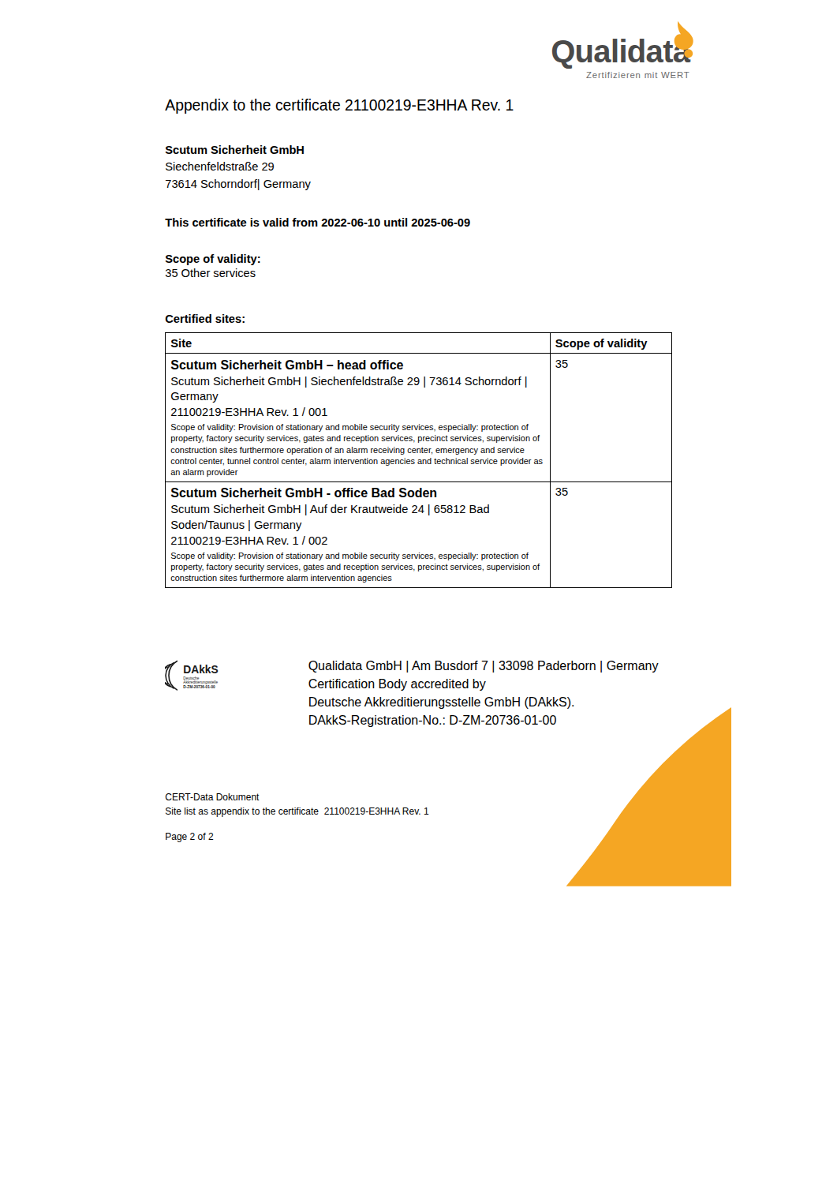Qualidata
Zertifizieren mit WERT
Appendix to the certificate 21100219-E3HHA Rev. 1
Scutum Sicherheit GmbH
Siechenfeldstraße 29
73614 Schorndorf| Germany
This certificate is valid from 2022-06-10 until 2025-06-09
Scope of validity:
35 Other services
Certified sites:
| Site | Scope of validity |
| --- | --- |
| Scutum Sicherheit GmbH – head office Scutum Sicherheit GmbH / Siechenfeldstraße 29 / 73614 Schorndorf / Germany 21100219-E3HHA Rev. 1 / 001 Scope of validity: Provision of stationary and mobile security services, especially: protection of property, factory security services, gates and reception services, precinct services, supervision of construction sites furthermore operation of an alarm receiving center, emergency and service control center, tunnel control center, alarm intervention agencies and technical service provider as an alarm provider | 35 |
| Scutum Sicherheit GmbH - office Bad Soden Scutum Sicherheit GmbH / Auf der Krautweide 24 / 65812 Bad Soden/Taunus / Germany 21100219-E3HHA Rev. 1 / 002 Scope of validity: Provision of stationary and mobile security services, especially: protection of property, factory security services, gates and reception services, precinct services, supervision of construction sites furthermore alarm intervention agencies | 35 |
DAkkS Deutsche Akkreditierungsstelle D-ZM-20736-01-00
Qualidata GmbH | Am Busdorf 7 | 33098 Paderborn | Germany
Certification Body accredited by
Deutsche Akkreditierungsstelle GmbH (DAkkS).
DAkkS-Registration-No.: D-ZM-20736-01-00
CERT-Data Dokument
Site list as appendix to the certificate 21100219-E3HHA Rev. 1
Page 2 of 2